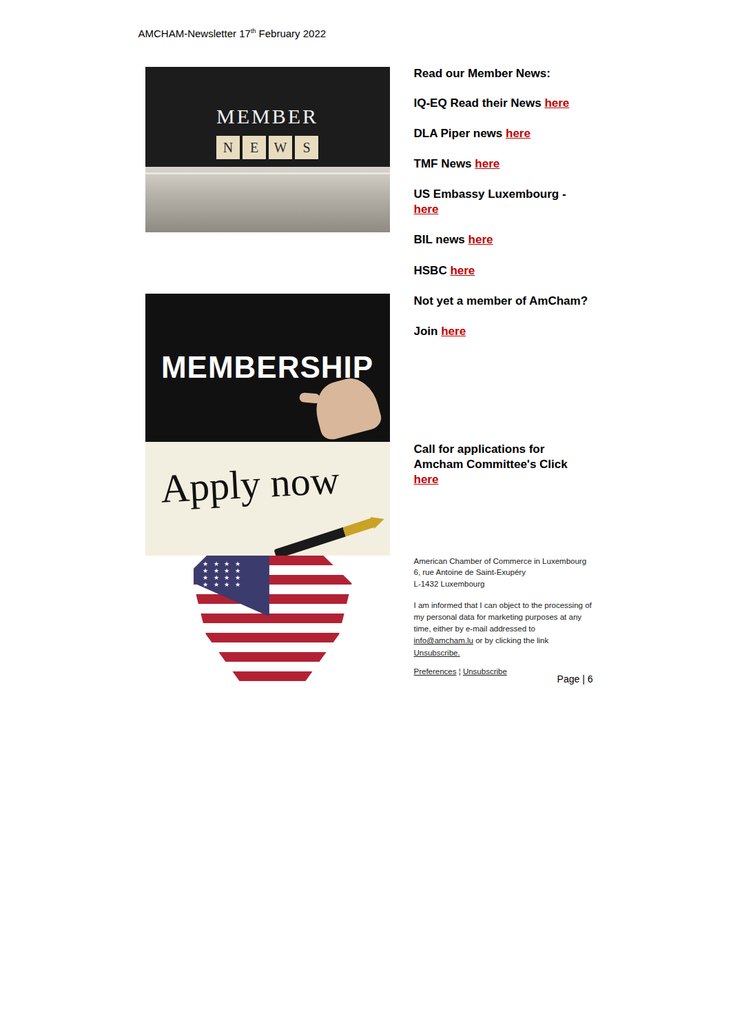AMCHAM-Newsletter 17th February 2022
| MEMBER N E W S | Read our Member News: IQ-EQ Read their News here DLA Piper news here TMF News here US Embassy Luxembourg - here BIL news here HSBC here |
| MEMBERSHIP | Not yet a member of AmCham? Join here |
| Apply now | Call for applications for Amcham Committee's Click here |
| ★ ★ ★ ★ ★ ★ ★ ★ ★ ★ ★ ★ ★ ★ ★ ★ | American Chamber of Commerce in Luxembourg 6, rue Antoine de Saint-Exupéry L-1432 Luxembourg I am informed that I can object to the processing of my personal data for marketing purposes at any time, either by e-mail addressed to info@amcham.lu or by clicking the link Unsubscribe. Preferences ¦ Unsubscribe |
Page | 6